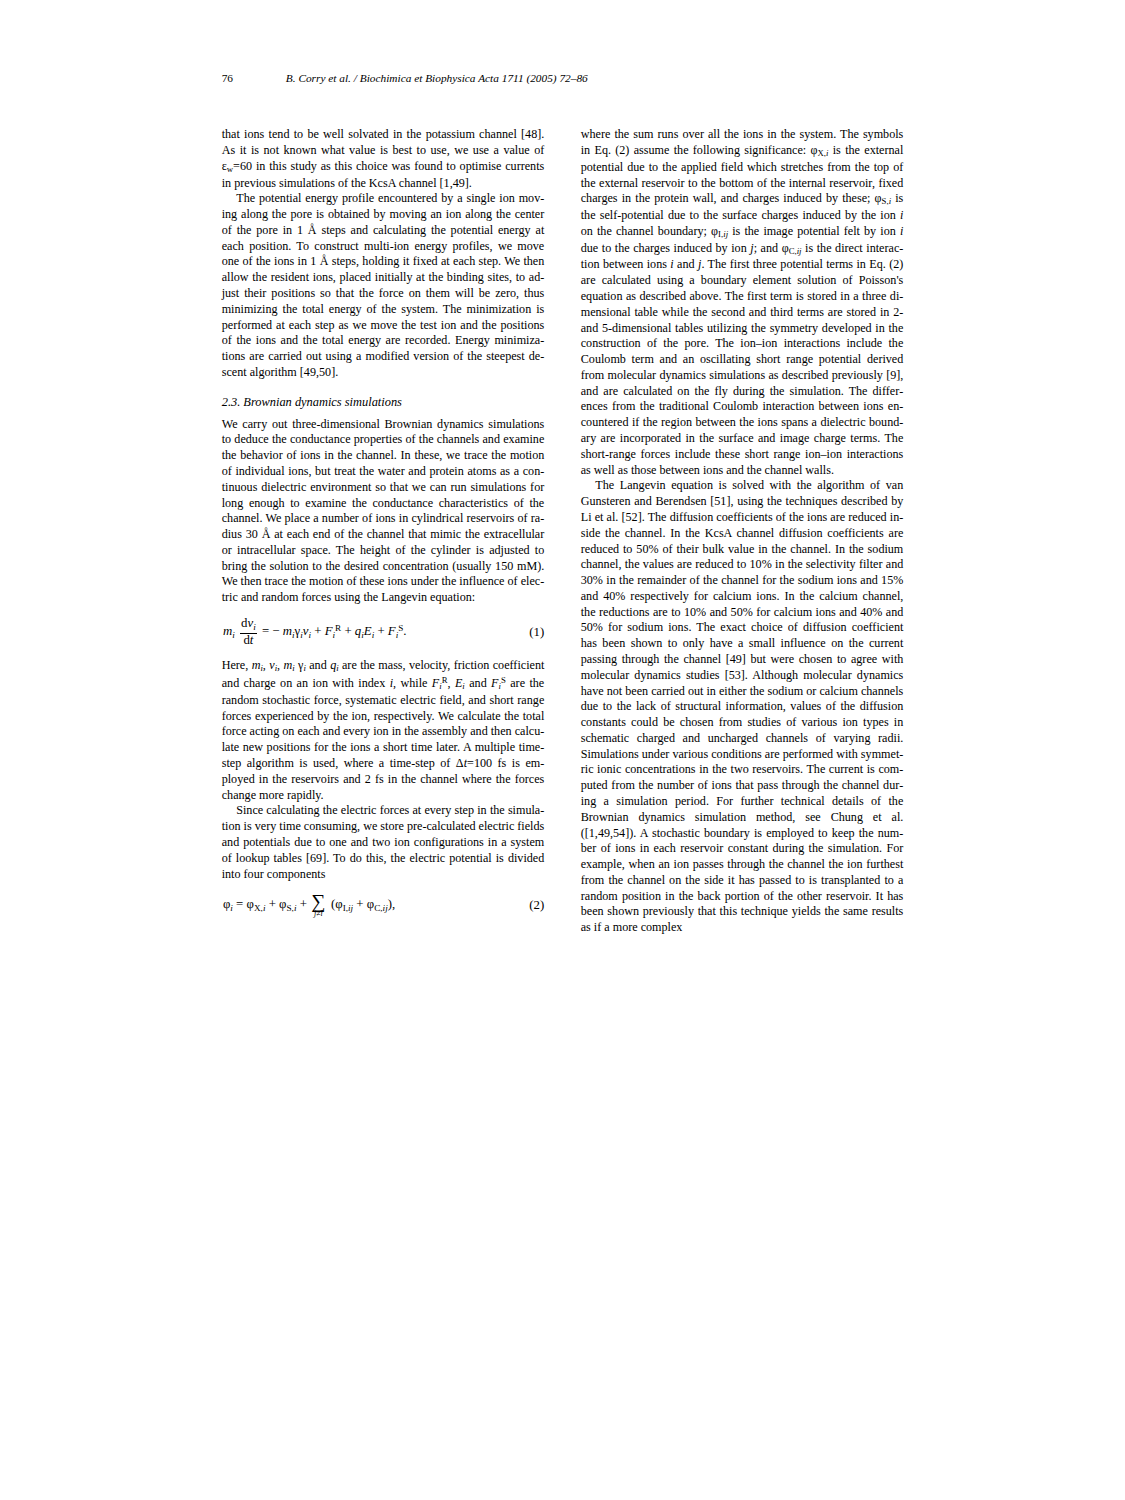76 B. Corry et al. / Biochimica et Biophysica Acta 1711 (2005) 72–86
that ions tend to be well solvated in the potassium channel [48]. As it is not known what value is best to use, we use a value of εw=60 in this study as this choice was found to optimise currents in previous simulations of the KcsA channel [1,49].
The potential energy profile encountered by a single ion moving along the pore is obtained by moving an ion along the center of the pore in 1 Å steps and calculating the potential energy at each position. To construct multi-ion energy profiles, we move one of the ions in 1 Å steps, holding it fixed at each step. We then allow the resident ions, placed initially at the binding sites, to adjust their positions so that the force on them will be zero, thus minimizing the total energy of the system. The minimization is performed at each step as we move the test ion and the positions of the ions and the total energy are recorded. Energy minimizations are carried out using a modified version of the steepest descent algorithm [49,50].
2.3. Brownian dynamics simulations
We carry out three-dimensional Brownian dynamics simulations to deduce the conductance properties of the channels and examine the behavior of ions in the channel. In these, we trace the motion of individual ions, but treat the water and protein atoms as a continuous dielectric environment so that we can run simulations for long enough to examine the conductance characteristics of the channel. We place a number of ions in cylindrical reservoirs of radius 30 Å at each end of the channel that mimic the extracellular or intracellular space. The height of the cylinder is adjusted to bring the solution to the desired concentration (usually 150 mM). We then trace the motion of these ions under the influence of electric and random forces using the Langevin equation:
mi dvi dt = − miγivi + FiR + qiEi + FiS. (1)
Here, mi, vi, mi γi and qi are the mass, velocity, friction coefficient and charge on an ion with index i, while FiR, Ei and FiS are the random stochastic force, systematic electric field, and short range forces experienced by the ion, respectively. We calculate the total force acting on each and every ion in the assembly and then calculate new positions for the ions a short time later. A multiple time-step algorithm is used, where a time-step of Δt=100 fs is employed in the reservoirs and 2 fs in the channel where the forces change more rapidly.
Since calculating the electric forces at every step in the simulation is very time consuming, we store pre-calculated electric fields and potentials due to one and two ion configurations in a system of lookup tables [69]. To do this, the electric potential is divided into four components
φi = φX,i + φS,i + ∑j≠i (φI,ij + φC,ij), (2)
where the sum runs over all the ions in the system. The symbols in Eq. (2) assume the following significance: φX,i is the external potential due to the applied field which stretches from the top of the external reservoir to the bottom of the internal reservoir, fixed charges in the protein wall, and charges induced by these; φS,i is the self-potential due to the surface charges induced by the ion i on the channel boundary; φI,ij is the image potential felt by ion i due to the charges induced by ion j; and φC,ij is the direct interaction between ions i and j. The first three potential terms in Eq. (2) are calculated using a boundary element solution of Poisson's equation as described above. The first term is stored in a three dimensional table while the second and third terms are stored in 2- and 5-dimensional tables utilizing the symmetry developed in the construction of the pore. The ion–ion interactions include the Coulomb term and an oscillating short range potential derived from molecular dynamics simulations as described previously [9], and are calculated on the fly during the simulation. The differences from the traditional Coulomb interaction between ions encountered if the region between the ions spans a dielectric boundary are incorporated in the surface and image charge terms. The short-range forces include these short range ion–ion interactions as well as those between ions and the channel walls.
The Langevin equation is solved with the algorithm of van Gunsteren and Berendsen [51], using the techniques described by Li et al. [52]. The diffusion coefficients of the ions are reduced inside the channel. In the KcsA channel diffusion coefficients are reduced to 50% of their bulk value in the channel. In the sodium channel, the values are reduced to 10% in the selectivity filter and 30% in the remainder of the channel for the sodium ions and 15% and 40% respectively for calcium ions. In the calcium channel, the reductions are to 10% and 50% for calcium ions and 40% and 50% for sodium ions. The exact choice of diffusion coefficient has been shown to only have a small influence on the current passing through the channel [49] but were chosen to agree with molecular dynamics studies [53]. Although molecular dynamics have not been carried out in either the sodium or calcium channels due to the lack of structural information, values of the diffusion constants could be chosen from studies of various ion types in schematic charged and uncharged channels of varying radii. Simulations under various conditions are performed with symmetric ionic concentrations in the two reservoirs. The current is computed from the number of ions that pass through the channel during a simulation period. For further technical details of the Brownian dynamics simulation method, see Chung et al. ([1,49,54]). A stochastic boundary is employed to keep the number of ions in each reservoir constant during the simulation. For example, when an ion passes through the channel the ion furthest from the channel on the side it has passed to is transplanted to a random position in the back portion of the other reservoir. It has been shown previously that this technique yields the same results as if a more complex